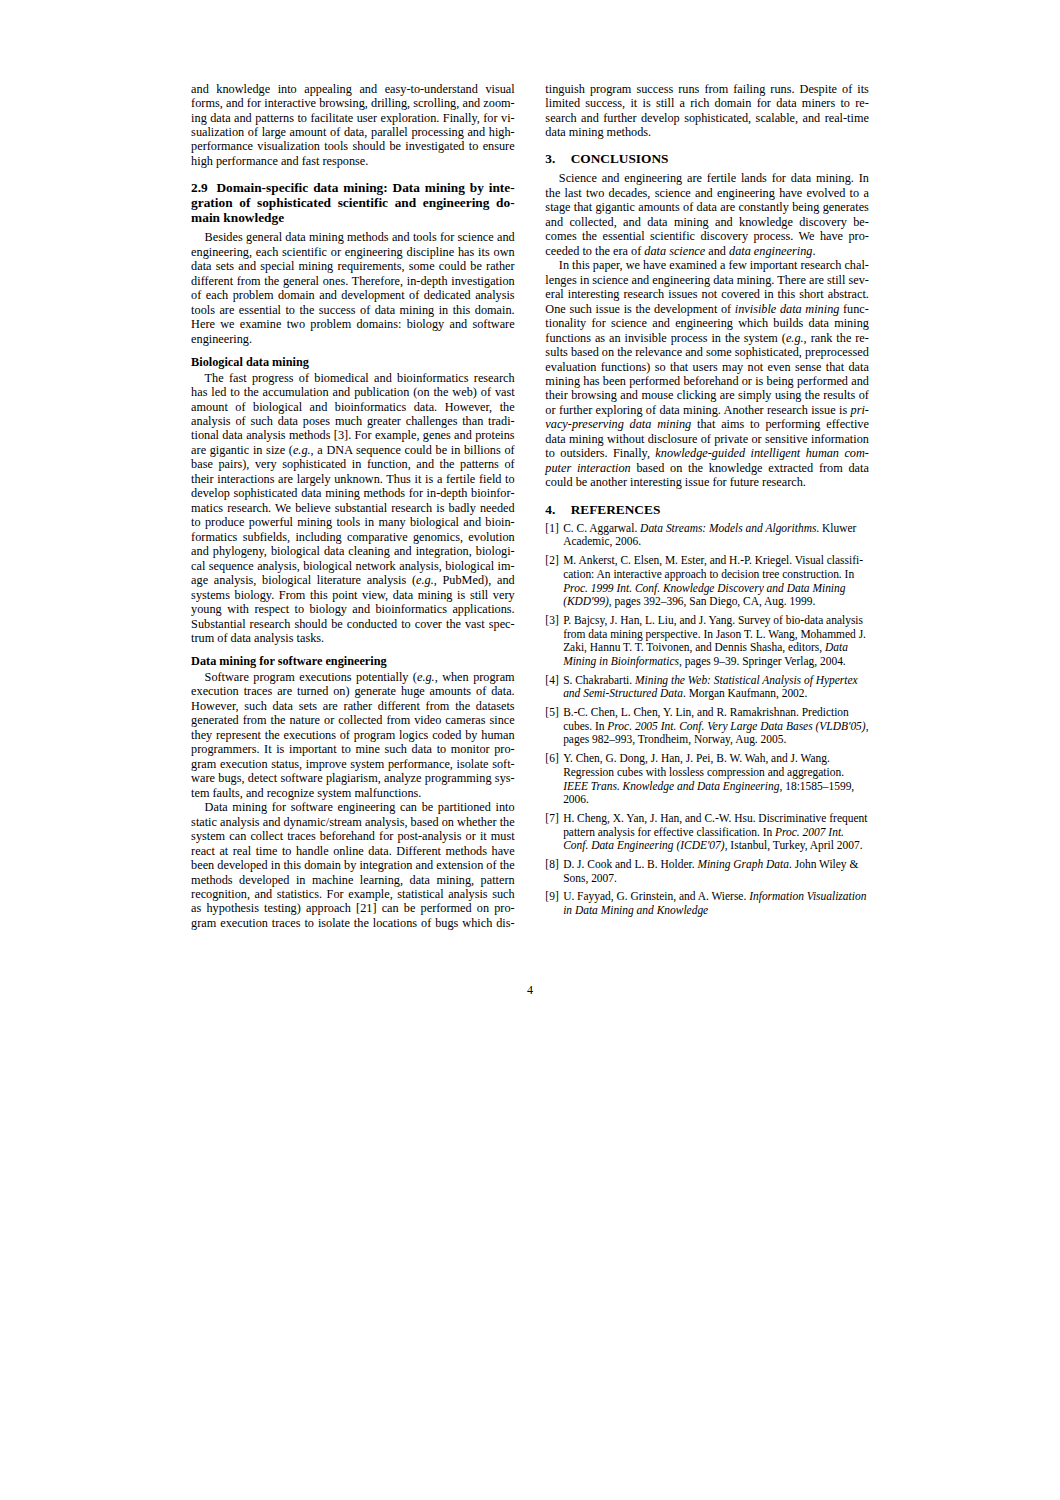and knowledge into appealing and easy-to-understand visual forms, and for interactive browsing, drilling, scrolling, and zooming data and patterns to facilitate user exploration. Finally, for visualization of large amount of data, parallel processing and high-performance visualization tools should be investigated to ensure high performance and fast response.
2.9 Domain-specific data mining: Data mining by integration of sophisticated scientific and engineering domain knowledge
Besides general data mining methods and tools for science and engineering, each scientific or engineering discipline has its own data sets and special mining requirements, some could be rather different from the general ones. Therefore, in-depth investigation of each problem domain and development of dedicated analysis tools are essential to the success of data mining in this domain. Here we examine two problem domains: biology and software engineering.
Biological data mining
The fast progress of biomedical and bioinformatics research has led to the accumulation and publication (on the web) of vast amount of biological and bioinformatics data. However, the analysis of such data poses much greater challenges than traditional data analysis methods [3]. For example, genes and proteins are gigantic in size (e.g., a DNA sequence could be in billions of base pairs), very sophisticated in function, and the patterns of their interactions are largely unknown. Thus it is a fertile field to develop sophisticated data mining methods for in-depth bioinformatics research. We believe substantial research is badly needed to produce powerful mining tools in many biological and bioinformatics subfields, including comparative genomics, evolution and phylogeny, biological data cleaning and integration, biological sequence analysis, biological network analysis, biological image analysis, biological literature analysis (e.g., PubMed), and systems biology. From this point view, data mining is still very young with respect to biology and bioinformatics applications. Substantial research should be conducted to cover the vast spectrum of data analysis tasks.
Data mining for software engineering
Software program executions potentially (e.g., when program execution traces are turned on) generate huge amounts of data. However, such data sets are rather different from the datasets generated from the nature or collected from video cameras since they represent the executions of program logics coded by human programmers. It is important to mine such data to monitor program execution status, improve system performance, isolate software bugs, detect software plagiarism, analyze programming system faults, and recognize system malfunctions.
Data mining for software engineering can be partitioned into static analysis and dynamic/stream analysis, based on whether the system can collect traces beforehand for post-analysis or it must react at real time to handle online data. Different methods have been developed in this domain by integration and extension of the methods developed in machine learning, data mining, pattern recognition, and statistics. For example, statistical analysis such as hypothesis testing) approach [21] can be performed on program execution traces to isolate the locations of bugs which distinguish program success runs from failing runs. Despite of its limited success, it is still a rich domain for data miners to research and further develop sophisticated, scalable, and real-time data mining methods.
3. CONCLUSIONS
Science and engineering are fertile lands for data mining. In the last two decades, science and engineering have evolved to a stage that gigantic amounts of data are constantly being generates and collected, and data mining and knowledge discovery becomes the essential scientific discovery process. We have proceeded to the era of data science and data engineering.
In this paper, we have examined a few important research challenges in science and engineering data mining. There are still several interesting research issues not covered in this short abstract. One such issue is the development of invisible data mining functionality for science and engineering which builds data mining functions as an invisible process in the system (e.g., rank the results based on the relevance and some sophisticated, preprocessed evaluation functions) so that users may not even sense that data mining has been performed beforehand or is being performed and their browsing and mouse clicking are simply using the results of or further exploring of data mining. Another research issue is privacy-preserving data mining that aims to performing effective data mining without disclosure of private or sensitive information to outsiders. Finally, knowledge-guided intelligent human computer interaction based on the knowledge extracted from data could be another interesting issue for future research.
4. REFERENCES
C. C. Aggarwal. Data Streams: Models and Algorithms. Kluwer Academic, 2006.
M. Ankerst, C. Elsen, M. Ester, and H.-P. Kriegel. Visual classification: An interactive approach to decision tree construction. In Proc. 1999 Int. Conf. Knowledge Discovery and Data Mining (KDD'99), pages 392–396, San Diego, CA, Aug. 1999.
P. Bajcsy, J. Han, L. Liu, and J. Yang. Survey of bio-data analysis from data mining perspective. In Jason T. L. Wang, Mohammed J. Zaki, Hannu T. T. Toivonen, and Dennis Shasha, editors, Data Mining in Bioinformatics, pages 9–39. Springer Verlag, 2004.
S. Chakrabarti. Mining the Web: Statistical Analysis of Hypertex and Semi-Structured Data. Morgan Kaufmann, 2002.
B.-C. Chen, L. Chen, Y. Lin, and R. Ramakrishnan. Prediction cubes. In Proc. 2005 Int. Conf. Very Large Data Bases (VLDB'05), pages 982–993, Trondheim, Norway, Aug. 2005.
Y. Chen, G. Dong, J. Han, J. Pei, B. W. Wah, and J. Wang. Regression cubes with lossless compression and aggregation. IEEE Trans. Knowledge and Data Engineering, 18:1585–1599, 2006.
H. Cheng, X. Yan, J. Han, and C.-W. Hsu. Discriminative frequent pattern analysis for effective classification. In Proc. 2007 Int. Conf. Data Engineering (ICDE'07), Istanbul, Turkey, April 2007.
D. J. Cook and L. B. Holder. Mining Graph Data. John Wiley & Sons, 2007.
U. Fayyad, G. Grinstein, and A. Wierse. Information Visualization in Data Mining and Knowledge
4